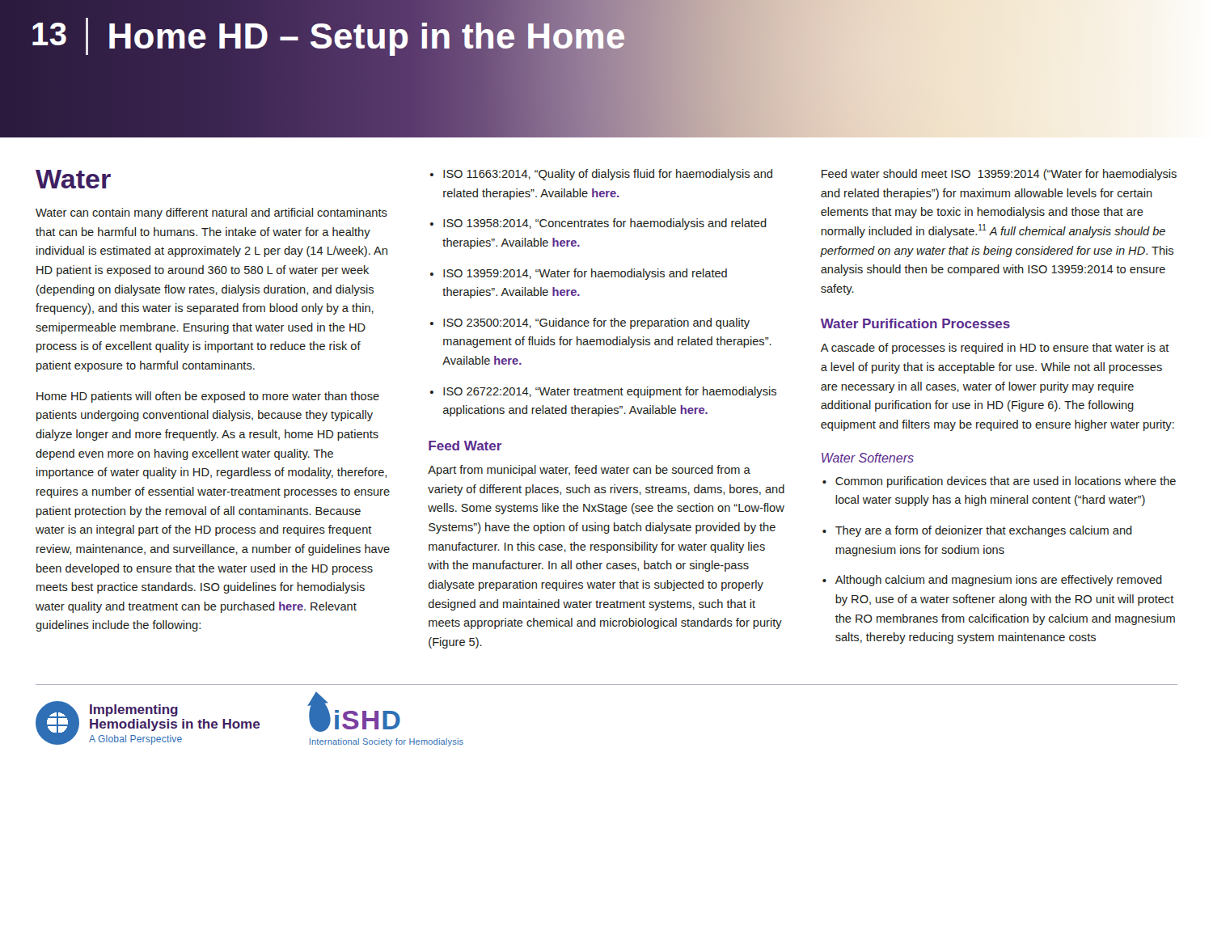13
Home HD – Setup in the Home
Water
Water can contain many different natural and artificial contaminants that can be harmful to humans. The intake of water for a healthy individual is estimated at approximately 2 L per day (14 L/week). An HD patient is exposed to around 360 to 580 L of water per week (depending on dialysate flow rates, dialysis duration, and dialysis frequency), and this water is separated from blood only by a thin, semipermeable membrane. Ensuring that water used in the HD process is of excellent quality is important to reduce the risk of patient exposure to harmful contaminants.
Home HD patients will often be exposed to more water than those patients undergoing conventional dialysis, because they typically dialyze longer and more frequently. As a result, home HD patients depend even more on having excellent water quality. The importance of water quality in HD, regardless of modality, therefore, requires a number of essential water-treatment processes to ensure patient protection by the removal of all contaminants. Because water is an integral part of the HD process and requires frequent review, maintenance, and surveillance, a number of guidelines have been developed to ensure that the water used in the HD process meets best practice standards. ISO guidelines for hemodialysis water quality and treatment can be purchased here. Relevant guidelines include the following:
ISO 11663:2014, “Quality of dialysis fluid for haemodialysis and related therapies”. Available here.
ISO 13958:2014, “Concentrates for haemodialysis and related therapies”. Available here.
ISO 13959:2014, “Water for haemodialysis and related therapies”. Available here.
ISO 23500:2014, “Guidance for the preparation and quality management of fluids for haemodialysis and related therapies”. Available here.
ISO 26722:2014, “Water treatment equipment for haemodialysis applications and related therapies”. Available here.
Feed Water
Apart from municipal water, feed water can be sourced from a variety of different places, such as rivers, streams, dams, bores, and wells. Some systems like the NxStage (see the section on “Low-flow Systems”) have the option of using batch dialysate provided by the manufacturer. In this case, the responsibility for water quality lies with the manufacturer. In all other cases, batch or single-pass dialysate preparation requires water that is subjected to properly designed and maintained water treatment systems, such that it meets appropriate chemical and microbiological standards for purity (Figure 5).
Feed water should meet ISO 13959:2014 (“Water for haemodialysis and related therapies”) for maximum allowable levels for certain elements that may be toxic in hemodialysis and those that are normally included in dialysate.11 A full chemical analysis should be performed on any water that is being considered for use in HD. This analysis should then be compared with ISO 13959:2014 to ensure safety.
Water Purification Processes
A cascade of processes is required in HD to ensure that water is at a level of purity that is acceptable for use. While not all processes are necessary in all cases, water of lower purity may require additional purification for use in HD (Figure 6). The following equipment and filters may be required to ensure higher water purity:
Water Softeners
Common purification devices that are used in locations where the local water supply has a high mineral content (“hard water”)
They are a form of deionizer that exchanges calcium and magnesium ions for sodium ions
Although calcium and magnesium ions are effectively removed by RO, use of a water softener along with the RO unit will protect the RO membranes from calcification by calcium and magnesium salts, thereby reducing system maintenance costs
Implementing
Hemodialysis in the Home
A Global Perspective
iSHD
International Society for Hemodialysis